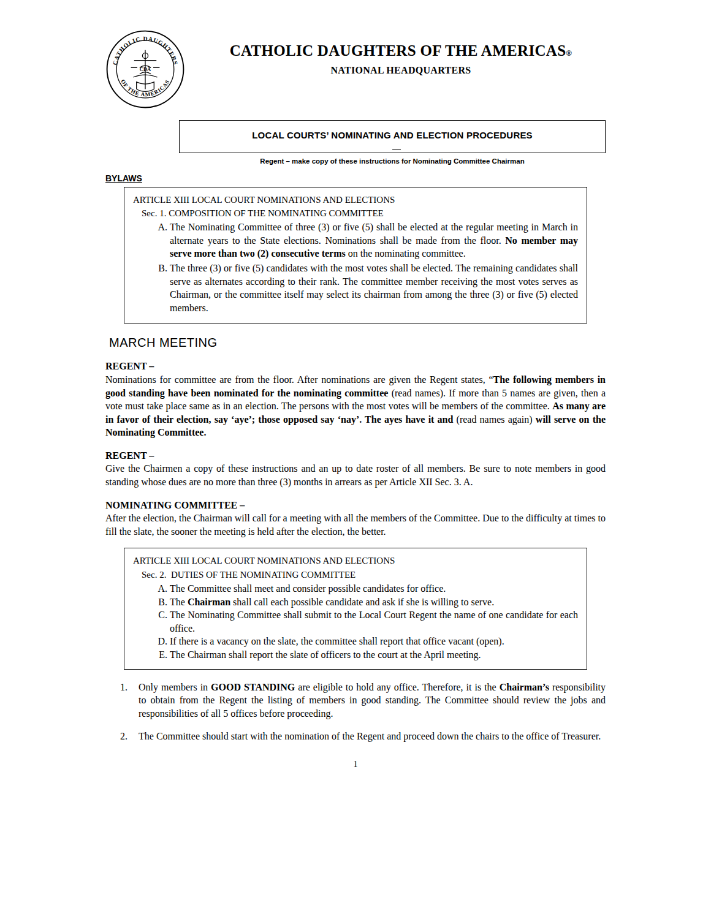CATHOLIC DAUGHTERS OF THE AMERICAS CDA
CATHOLIC DAUGHTERS OF THE AMERICAS®
NATIONAL HEADQUARTERS
LOCAL COURTS’ NOMINATING AND ELECTION PROCEDURES
Regent – make copy of these instructions for Nominating Committee Chairman
BYLAWS
ARTICLE XIII LOCAL COURT NOMINATIONS AND ELECTIONS
Sec. 1. COMPOSITION OF THE NOMINATING COMMITTEE
The Nominating Committee of three (3) or five (5) shall be elected at the regular meeting in March in alternate years to the State elections. Nominations shall be made from the floor. No member may serve more than two (2) consecutive terms on the nominating committee.
The three (3) or five (5) candidates with the most votes shall be elected. The remaining candidates shall serve as alternates according to their rank. The committee member receiving the most votes serves as Chairman, or the committee itself may select its chairman from among the three (3) or five (5) elected members.
MARCH MEETING
REGENT –
Nominations for committee are from the floor. After nominations are given the Regent states, “The following members in good standing have been nominated for the nominating committee (read names). If more than 5 names are given, then a vote must take place same as in an election. The persons with the most votes will be members of the committee. As many are in favor of their election, say ‘aye’; those opposed say ‘nay’. The ayes have it and (read names again) will serve on the Nominating Committee.
REGENT –
Give the Chairmen a copy of these instructions and an up to date roster of all members. Be sure to note members in good standing whose dues are no more than three (3) months in arrears as per Article XII Sec. 3. A.
NOMINATING COMMITTEE –
After the election, the Chairman will call for a meeting with all the members of the Committee. Due to the difficulty at times to fill the slate, the sooner the meeting is held after the election, the better.
ARTICLE XIII LOCAL COURT NOMINATIONS AND ELECTIONS
Sec. 2. DUTIES OF THE NOMINATING COMMITTEE
The Committee shall meet and consider possible candidates for office.
The Chairman shall call each possible candidate and ask if she is willing to serve.
The Nominating Committee shall submit to the Local Court Regent the name of one candidate for each office.
If there is a vacancy on the slate, the committee shall report that office vacant (open).
The Chairman shall report the slate of officers to the court at the April meeting.
Only members in GOOD STANDING are eligible to hold any office. Therefore, it is the Chairman’s responsibility to obtain from the Regent the listing of members in good standing. The Committee should review the jobs and responsibilities of all 5 offices before proceeding.
The Committee should start with the nomination of the Regent and proceed down the chairs to the office of Treasurer.
1